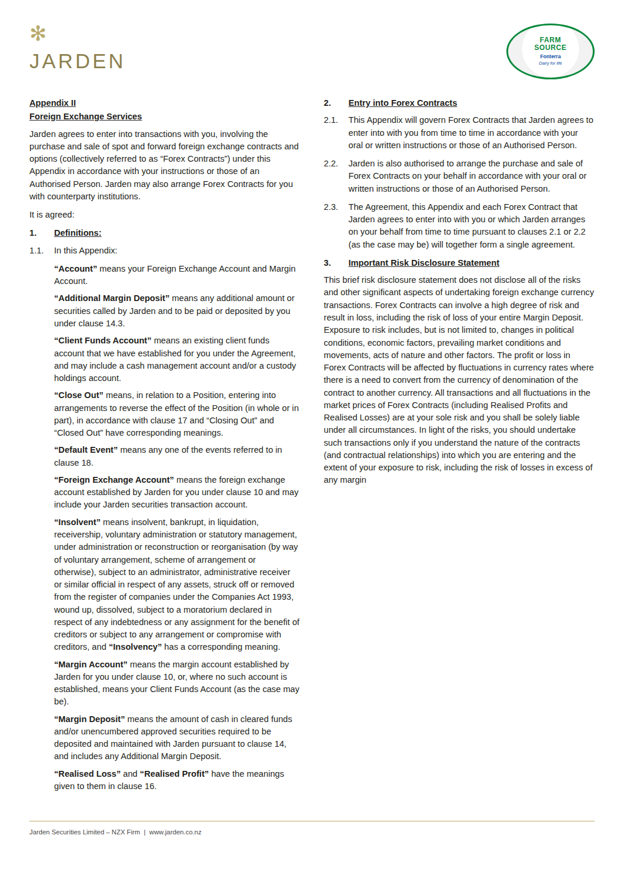✻
JARDEN
FARM
SOURCE
Fonterra
Dairy for life
Appendix II
Foreign Exchange Services
Jarden agrees to enter into transactions with you, involving the purchase and sale of spot and forward foreign exchange contracts and options (collectively referred to as “Forex Contracts”) under this Appendix in accordance with your instructions or those of an Authorised Person. Jarden may also arrange Forex Contracts for you with counterparty institutions.
It is agreed:
1.
Definitions:
1.1.
In this Appendix:
“Account” means your Foreign Exchange Account and Margin Account.
“Additional Margin Deposit” means any additional amount or securities called by Jarden and to be paid or deposited by you under clause 14.3.
“Client Funds Account” means an existing client funds account that we have established for you under the Agreement, and may include a cash management account and/or a custody holdings account.
“Close Out” means, in relation to a Position, entering into arrangements to reverse the effect of the Position (in whole or in part), in accordance with clause 17 and “Closing Out” and “Closed Out” have corresponding meanings.
“Default Event” means any one of the events referred to in clause 18.
“Foreign Exchange Account” means the foreign exchange account established by Jarden for you under clause 10 and may include your Jarden securities transaction account.
“Insolvent” means insolvent, bankrupt, in liquidation, receivership, voluntary administration or statutory management, under administration or reconstruction or reorganisation (by way of voluntary arrangement, scheme of arrangement or otherwise), subject to an administrator, administrative receiver or similar official in respect of any assets, struck off or removed from the register of companies under the Companies Act 1993, wound up, dissolved, subject to a moratorium declared in respect of any indebtedness or any assignment for the benefit of creditors or subject to any arrangement or compromise with creditors, and “Insolvency” has a corresponding meaning.
“Margin Account” means the margin account established by Jarden for you under clause 10, or, where no such account is established, means your Client Funds Account (as the case may be).
“Margin Deposit” means the amount of cash in cleared funds and/or unencumbered approved securities required to be deposited and maintained with Jarden pursuant to clause 14, and includes any Additional Margin Deposit.
“Realised Loss” and “Realised Profit” have the meanings given to them in clause 16.
2.
Entry into Forex Contracts
2.1.
This Appendix will govern Forex Contracts that Jarden agrees to enter into with you from time to time in accordance with your oral or written instructions or those of an Authorised Person.
2.2.
Jarden is also authorised to arrange the purchase and sale of Forex Contracts on your behalf in accordance with your oral or written instructions or those of an Authorised Person.
2.3.
The Agreement, this Appendix and each Forex Contract that Jarden agrees to enter into with you or which Jarden arranges on your behalf from time to time pursuant to clauses 2.1 or 2.2 (as the case may be) will together form a single agreement.
3.
Important Risk Disclosure Statement
This brief risk disclosure statement does not disclose all of the risks and other significant aspects of undertaking foreign exchange currency transactions. Forex Contracts can involve a high degree of risk and result in loss, including the risk of loss of your entire Margin Deposit. Exposure to risk includes, but is not limited to, changes in political conditions, economic factors, prevailing market conditions and movements, acts of nature and other factors. The profit or loss in Forex Contracts will be affected by fluctuations in currency rates where there is a need to convert from the currency of denomination of the contract to another currency. All transactions and all fluctuations in the market prices of Forex Contracts (including Realised Profits and Realised Losses) are at your sole risk and you shall be solely liable under all circumstances. In light of the risks, you should undertake such transactions only if you understand the nature of the contracts (and contractual relationships) into which you are entering and the extent of your exposure to risk, including the risk of losses in excess of any margin
Jarden Securities Limited – NZX Firm | www.jarden.co.nz